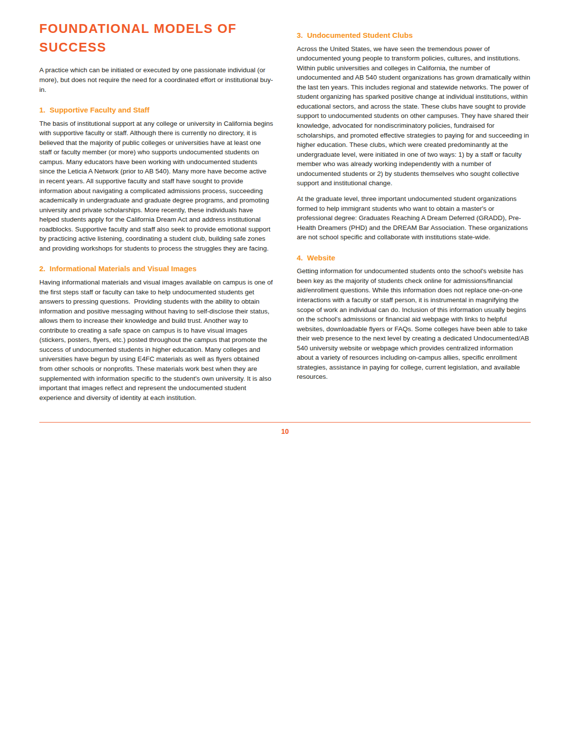Foundational Models of Success
A practice which can be initiated or executed by one passionate individual (or more), but does not require the need for a coordinated effort or institutional buy-in.
1. Supportive Faculty and Staff
The basis of institutional support at any college or university in California begins with supportive faculty or staff. Although there is currently no directory, it is believed that the majority of public colleges or universities have at least one staff or faculty member (or more) who supports undocumented students on campus. Many educators have been working with undocumented students since the Leticia A Network (prior to AB 540). Many more have become active in recent years. All supportive faculty and staff have sought to provide information about navigating a complicated admissions process, succeeding academically in undergraduate and graduate degree programs, and promoting university and private scholarships. More recently, these individuals have helped students apply for the California Dream Act and address institutional roadblocks. Supportive faculty and staff also seek to provide emotional support by practicing active listening, coordinating a student club, building safe zones and providing workshops for students to process the struggles they are facing.
2. Informational Materials and Visual Images
Having informational materials and visual images available on campus is one of the first steps staff or faculty can take to help undocumented students get answers to pressing questions. Providing students with the ability to obtain information and positive messaging without having to self-disclose their status, allows them to increase their knowledge and build trust. Another way to contribute to creating a safe space on campus is to have visual images (stickers, posters, flyers, etc.) posted throughout the campus that promote the success of undocumented students in higher education. Many colleges and universities have begun by using E4FC materials as well as flyers obtained from other schools or nonprofits. These materials work best when they are supplemented with information specific to the student's own university. It is also important that images reflect and represent the undocumented student experience and diversity of identity at each institution.
3. Undocumented Student Clubs
Across the United States, we have seen the tremendous power of undocumented young people to transform policies, cultures, and institutions. Within public universities and colleges in California, the number of undocumented and AB 540 student organizations has grown dramatically within the last ten years. This includes regional and statewide networks. The power of student organizing has sparked positive change at individual institutions, within educational sectors, and across the state. These clubs have sought to provide support to undocumented students on other campuses. They have shared their knowledge, advocated for nondiscriminatory policies, fundraised for scholarships, and promoted effective strategies to paying for and succeeding in higher education. These clubs, which were created predominantly at the undergraduate level, were initiated in one of two ways: 1) by a staff or faculty member who was already working independently with a number of undocumented students or 2) by students themselves who sought collective support and institutional change.
At the graduate level, three important undocumented student organizations formed to help immigrant students who want to obtain a master's or professional degree: Graduates Reaching A Dream Deferred (GRADD), Pre-Health Dreamers (PHD) and the DREAM Bar Association. These organizations are not school specific and collaborate with institutions state-wide.
4. Website
Getting information for undocumented students onto the school's website has been key as the majority of students check online for admissions/financial aid/enrollment questions. While this information does not replace one-on-one interactions with a faculty or staff person, it is instrumental in magnifying the scope of work an individual can do. Inclusion of this information usually begins on the school's admissions or financial aid webpage with links to helpful websites, downloadable flyers or FAQs. Some colleges have been able to take their web presence to the next level by creating a dedicated Undocumented/AB 540 university website or webpage which provides centralized information about a variety of resources including on-campus allies, specific enrollment strategies, assistance in paying for college, current legislation, and available resources.
10